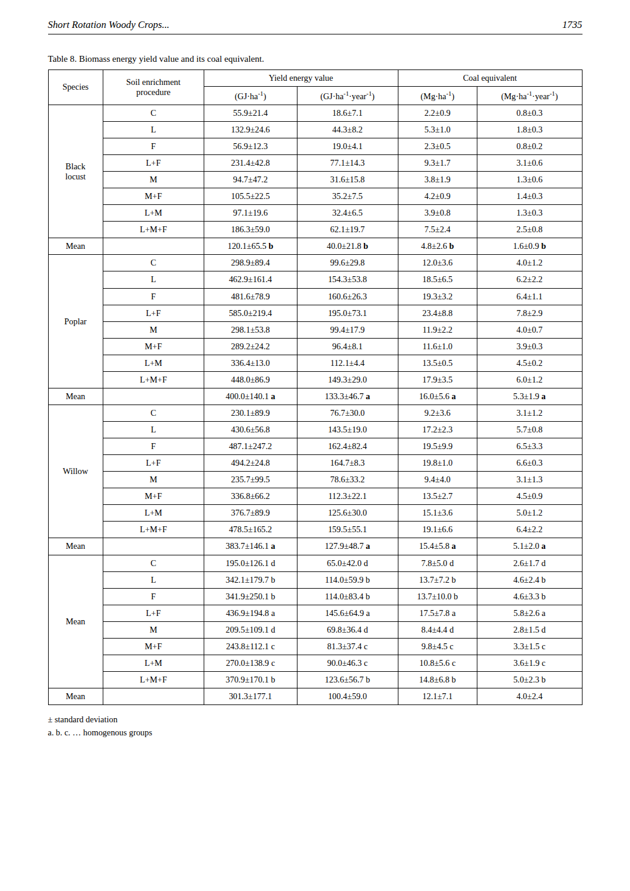Short Rotation Woody Crops... 1735
Table 8. Biomass energy yield value and its coal equivalent.
| Species | Soil enrichment procedure | Yield energy value | Coal equivalent |
| --- | --- | --- | --- |
| (GJ·ha -1 ) | (GJ·ha -1 ·year -1 ) | (Mg·ha -1 ) | (Mg·ha -1 ·year -1 ) |
| Black locust | C | 55.9±21.4 | 18.6±7.1 | 2.2±0.9 | 0.8±0.3 |
| L | 132.9±24.6 | 44.3±8.2 | 5.3±1.0 | 1.8±0.3 |
| F | 56.9±12.3 | 19.0±4.1 | 2.3±0.5 | 0.8±0.2 |
| L+F | 231.4±42.8 | 77.1±14.3 | 9.3±1.7 | 3.1±0.6 |
| M | 94.7±47.2 | 31.6±15.8 | 3.8±1.9 | 1.3±0.6 |
| M+F | 105.5±22.5 | 35.2±7.5 | 4.2±0.9 | 1.4±0.3 |
| L+M | 97.1±19.6 | 32.4±6.5 | 3.9±0.8 | 1.3±0.3 |
| L+M+F | 186.3±59.0 | 62.1±19.7 | 7.5±2.4 | 2.5±0.8 |
| Mean | | 120.1±65.5 b | 40.0±21.8 b | 4.8±2.6 b | 1.6±0.9 b |
| Poplar | C | 298.9±89.4 | 99.6±29.8 | 12.0±3.6 | 4.0±1.2 |
| L | 462.9±161.4 | 154.3±53.8 | 18.5±6.5 | 6.2±2.2 |
| F | 481.6±78.9 | 160.6±26.3 | 19.3±3.2 | 6.4±1.1 |
| L+F | 585.0±219.4 | 195.0±73.1 | 23.4±8.8 | 7.8±2.9 |
| M | 298.1±53.8 | 99.4±17.9 | 11.9±2.2 | 4.0±0.7 |
| M+F | 289.2±24.2 | 96.4±8.1 | 11.6±1.0 | 3.9±0.3 |
| L+M | 336.4±13.0 | 112.1±4.4 | 13.5±0.5 | 4.5±0.2 |
| L+M+F | 448.0±86.9 | 149.3±29.0 | 17.9±3.5 | 6.0±1.2 |
| Mean | | 400.0±140.1 a | 133.3±46.7 a | 16.0±5.6 a | 5.3±1.9 a |
| Willow | C | 230.1±89.9 | 76.7±30.0 | 9.2±3.6 | 3.1±1.2 |
| L | 430.6±56.8 | 143.5±19.0 | 17.2±2.3 | 5.7±0.8 |
| F | 487.1±247.2 | 162.4±82.4 | 19.5±9.9 | 6.5±3.3 |
| L+F | 494.2±24.8 | 164.7±8.3 | 19.8±1.0 | 6.6±0.3 |
| M | 235.7±99.5 | 78.6±33.2 | 9.4±4.0 | 3.1±1.3 |
| M+F | 336.8±66.2 | 112.3±22.1 | 13.5±2.7 | 4.5±0.9 |
| L+M | 376.7±89.9 | 125.6±30.0 | 15.1±3.6 | 5.0±1.2 |
| L+M+F | 478.5±165.2 | 159.5±55.1 | 19.1±6.6 | 6.4±2.2 |
| Mean | | 383.7±146.1 a | 127.9±48.7 a | 15.4±5.8 a | 5.1±2.0 a |
| Mean | C | 195.0±126.1 d | 65.0±42.0 d | 7.8±5.0 d | 2.6±1.7 d |
| L | 342.1±179.7 b | 114.0±59.9 b | 13.7±7.2 b | 4.6±2.4 b |
| F | 341.9±250.1 b | 114.0±83.4 b | 13.7±10.0 b | 4.6±3.3 b |
| L+F | 436.9±194.8 a | 145.6±64.9 a | 17.5±7.8 a | 5.8±2.6 a |
| M | 209.5±109.1 d | 69.8±36.4 d | 8.4±4.4 d | 2.8±1.5 d |
| M+F | 243.8±112.1 c | 81.3±37.4 c | 9.8±4.5 c | 3.3±1.5 c |
| L+M | 270.0±138.9 c | 90.0±46.3 c | 10.8±5.6 c | 3.6±1.9 c |
| L+M+F | 370.9±170.1 b | 123.6±56.7 b | 14.8±6.8 b | 5.0±2.3 b |
| Mean | | 301.3±177.1 | 100.4±59.0 | 12.1±7.1 | 4.0±2.4 |
± standard deviation
a. b. c. … homogenous groups